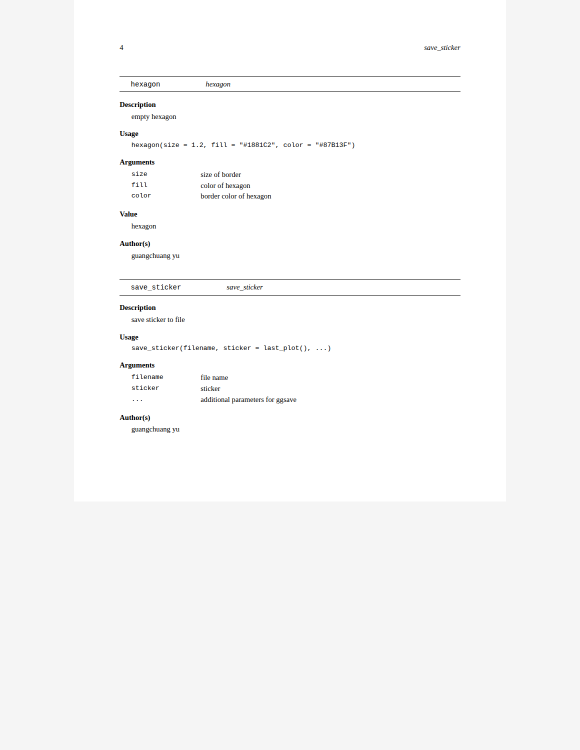4 save_sticker
hexagon hexagon
Description
empty hexagon
Usage
hexagon(size = 1.2, fill = "#1881C2", color = "#87B13F")
Arguments
| size | size of border |
| fill | color of hexagon |
| color | border color of hexagon |
Value
hexagon
Author(s)
guangchuang yu
save_sticker save_sticker
Description
save sticker to file
Usage
save_sticker(filename, sticker = last_plot(), ...)
Arguments
| filename | file name |
| sticker | sticker |
| ... | additional parameters for ggsave |
Author(s)
guangchuang yu